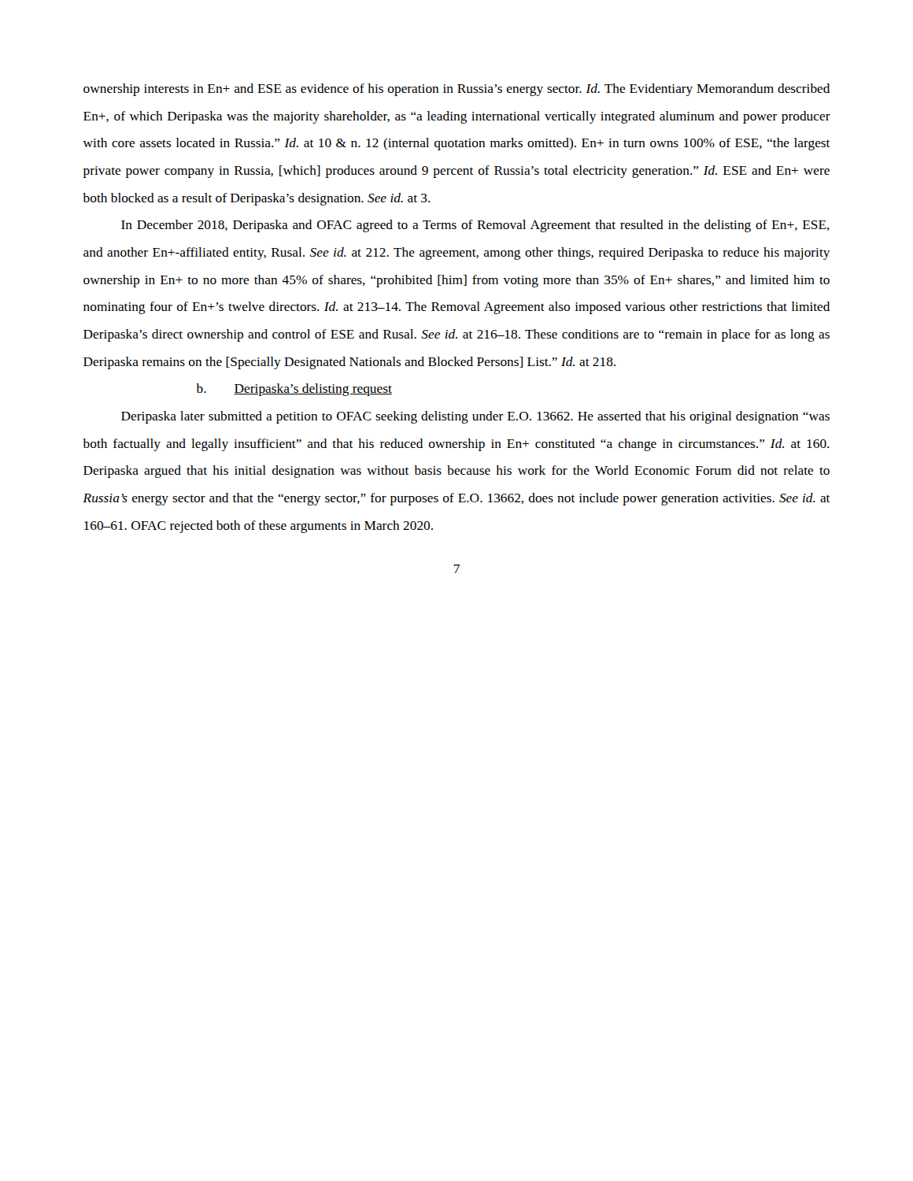ownership interests in En+ and ESE as evidence of his operation in Russia’s energy sector. Id. The Evidentiary Memorandum described En+, of which Deripaska was the majority shareholder, as “a leading international vertically integrated aluminum and power producer with core assets located in Russia.” Id. at 10 & n. 12 (internal quotation marks omitted). En+ in turn owns 100% of ESE, “the largest private power company in Russia, [which] produces around 9 percent of Russia’s total electricity generation.” Id. ESE and En+ were both blocked as a result of Deripaska’s designation. See id. at 3.
In December 2018, Deripaska and OFAC agreed to a Terms of Removal Agreement that resulted in the delisting of En+, ESE, and another En+-affiliated entity, Rusal. See id. at 212. The agreement, among other things, required Deripaska to reduce his majority ownership in En+ to no more than 45% of shares, “prohibited [him] from voting more than 35% of En+ shares,” and limited him to nominating four of En+’s twelve directors. Id. at 213–14. The Removal Agreement also imposed various other restrictions that limited Deripaska’s direct ownership and control of ESE and Rusal. See id. at 216–18. These conditions are to “remain in place for as long as Deripaska remains on the [Specially Designated Nationals and Blocked Persons] List.” Id. at 218.
b. Deripaska’s delisting request
Deripaska later submitted a petition to OFAC seeking delisting under E.O. 13662. He asserted that his original designation “was both factually and legally insufficient” and that his reduced ownership in En+ constituted “a change in circumstances.” Id. at 160. Deripaska argued that his initial designation was without basis because his work for the World Economic Forum did not relate to Russia’s energy sector and that the “energy sector,” for purposes of E.O. 13662, does not include power generation activities. See id. at 160–61. OFAC rejected both of these arguments in March 2020.
7